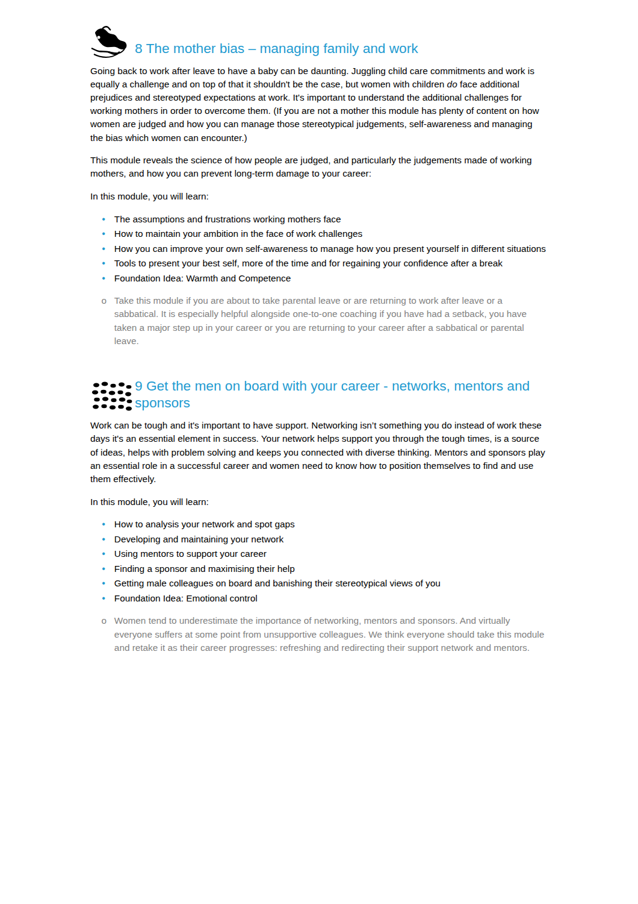8 The mother bias – managing family and work
Going back to work after leave to have a baby can be daunting. Juggling child care commitments and work is equally a challenge and on top of that it shouldn't be the case, but women with children do face additional prejudices and stereotyped expectations at work. It's important to understand the additional challenges for working mothers in order to overcome them. (If you are not a mother this module has plenty of content on how women are judged and how you can manage those stereotypical judgements, self-awareness and managing the bias which women can encounter.)
This module reveals the science of how people are judged, and particularly the judgements made of working mothers, and how you can prevent long-term damage to your career:
In this module, you will learn:
The assumptions and frustrations working mothers face
How to maintain your ambition in the face of work challenges
How you can improve your own self-awareness to manage how you present yourself in different situations
Tools to present your best self, more of the time and for regaining your confidence after a break
Foundation Idea: Warmth and Competence
Take this module if you are about to take parental leave or are returning to work after leave or a sabbatical. It is especially helpful alongside one-to-one coaching if you have had a setback, you have taken a major step up in your career or you are returning to your career after a sabbatical or parental leave.
9 Get the men on board with your career - networks, mentors and sponsors
Work can be tough and it's important to have support. Networking isn’t something you do instead of work these days it's an essential element in success. Your network helps support you through the tough times, is a source of ideas, helps with problem solving and keeps you connected with diverse thinking. Mentors and sponsors play an essential role in a successful career and women need to know how to position themselves to find and use them effectively.
In this module, you will learn:
How to analysis your network and spot gaps
Developing and maintaining your network
Using mentors to support your career
Finding a sponsor and maximising their help
Getting male colleagues on board and banishing their stereotypical views of you
Foundation Idea: Emotional control
Women tend to underestimate the importance of networking, mentors and sponsors. And virtually everyone suffers at some point from unsupportive colleagues. We think everyone should take this module and retake it as their career progresses: refreshing and redirecting their support network and mentors.